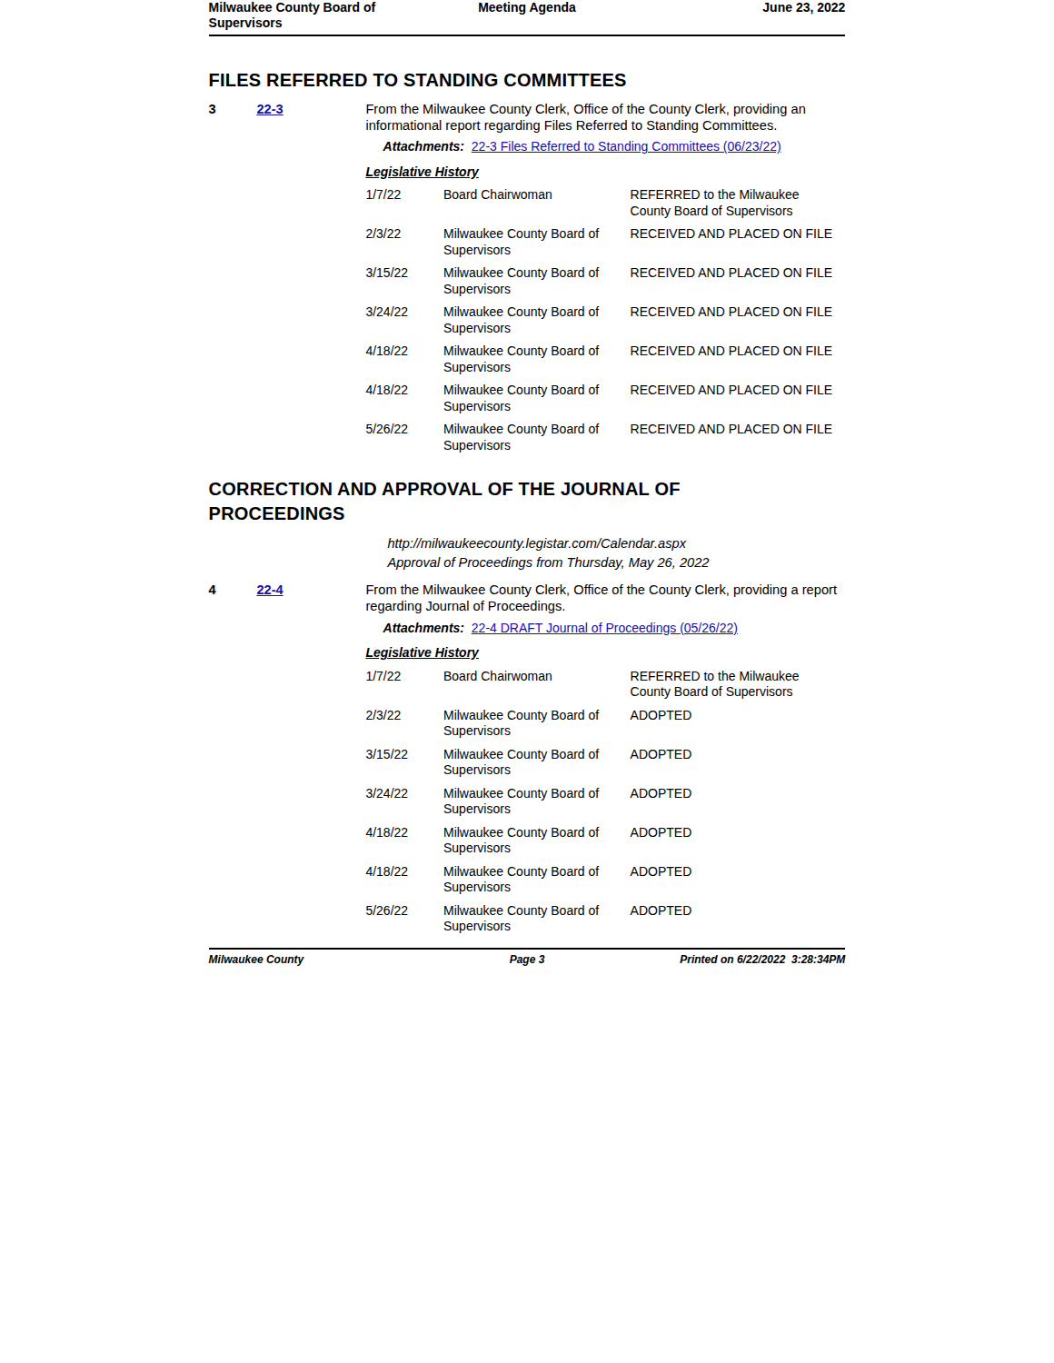Milwaukee County Board of
Supervisors
Meeting Agenda
June 23, 2022
FILES REFERRED TO STANDING COMMITTEES
3
22-3
From the Milwaukee County Clerk, Office of the County Clerk, providing an informational report regarding Files Referred to Standing Committees.
Attachments: 22-3 Files Referred to Standing Committees (06/23/22)
Legislative History
| 1/7/22 | Board Chairwoman | REFERRED to the Milwaukee County Board of Supervisors |
| 2/3/22 | Milwaukee County Board of Supervisors | RECEIVED AND PLACED ON FILE |
| 3/15/22 | Milwaukee County Board of Supervisors | RECEIVED AND PLACED ON FILE |
| 3/24/22 | Milwaukee County Board of Supervisors | RECEIVED AND PLACED ON FILE |
| 4/18/22 | Milwaukee County Board of Supervisors | RECEIVED AND PLACED ON FILE |
| 4/18/22 | Milwaukee County Board of Supervisors | RECEIVED AND PLACED ON FILE |
| 5/26/22 | Milwaukee County Board of Supervisors | RECEIVED AND PLACED ON FILE |
CORRECTION AND APPROVAL OF THE JOURNAL OF
PROCEEDINGS
http://milwaukeecounty.legistar.com/Calendar.aspx
Approval of Proceedings from Thursday, May 26, 2022
4
22-4
From the Milwaukee County Clerk, Office of the County Clerk, providing a report regarding Journal of Proceedings.
Attachments: 22-4 DRAFT Journal of Proceedings (05/26/22)
Legislative History
| 1/7/22 | Board Chairwoman | REFERRED to the Milwaukee County Board of Supervisors |
| 2/3/22 | Milwaukee County Board of Supervisors | ADOPTED |
| 3/15/22 | Milwaukee County Board of Supervisors | ADOPTED |
| 3/24/22 | Milwaukee County Board of Supervisors | ADOPTED |
| 4/18/22 | Milwaukee County Board of Supervisors | ADOPTED |
| 4/18/22 | Milwaukee County Board of Supervisors | ADOPTED |
| 5/26/22 | Milwaukee County Board of Supervisors | ADOPTED |
Milwaukee County
Page 3
Printed on 6/22/2022 3:28:34PM